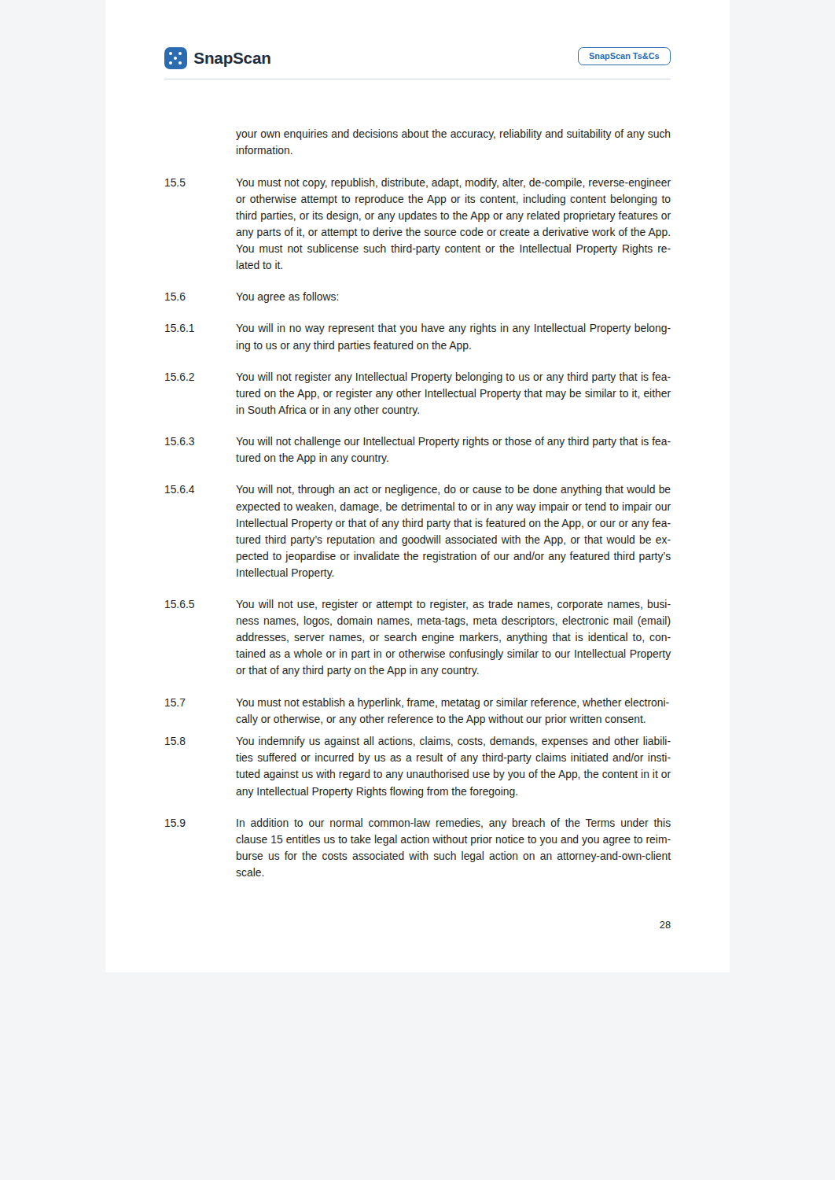SnapScan
SnapScan Ts&Cs
your own enquiries and decisions about the accuracy, reliability and suitability of any such information.
15.5
You must not copy, republish, distribute, adapt, modify, alter, de-compile, reverse-engineer or otherwise attempt to reproduce the App or its content, including content belonging to third parties, or its design, or any updates to the App or any related proprietary features or any parts of it, or attempt to derive the source code or create a derivative work of the App. You must not sublicense such third-party content or the Intellectual Property Rights related to it.
15.6
You agree as follows:
15.6.1
You will in no way represent that you have any rights in any Intellectual Property belonging to us or any third parties featured on the App.
15.6.2
You will not register any Intellectual Property belonging to us or any third party that is featured on the App, or register any other Intellectual Property that may be similar to it, either in South Africa or in any other country.
15.6.3
You will not challenge our Intellectual Property rights or those of any third party that is featured on the App in any country.
15.6.4
You will not, through an act or negligence, do or cause to be done anything that would be expected to weaken, damage, be detrimental to or in any way impair or tend to impair our Intellectual Property or that of any third party that is featured on the App, or our or any featured third party’s reputation and goodwill associated with the App, or that would be expected to jeopardise or invalidate the registration of our and/or any featured third party’s Intellectual Property.
15.6.5
You will not use, register or attempt to register, as trade names, corporate names, business names, logos, domain names, meta-tags, meta descriptors, electronic mail (email) addresses, server names, or search engine markers, anything that is identical to, contained as a whole or in part in or otherwise confusingly similar to our Intellectual Property or that of any third party on the App in any country.
15.7
You must not establish a hyperlink, frame, metatag or similar reference, whether electronically or otherwise, or any other reference to the App without our prior written consent.
15.8
You indemnify us against all actions, claims, costs, demands, expenses and other liabilities suffered or incurred by us as a result of any third-party claims initiated and/or instituted against us with regard to any unauthorised use by you of the App, the content in it or any Intellectual Property Rights flowing from the foregoing.
15.9
In addition to our normal common-law remedies, any breach of the Terms under this clause 15 entitles us to take legal action without prior notice to you and you agree to reimburse us for the costs associated with such legal action on an attorney-and-own-client scale.
28